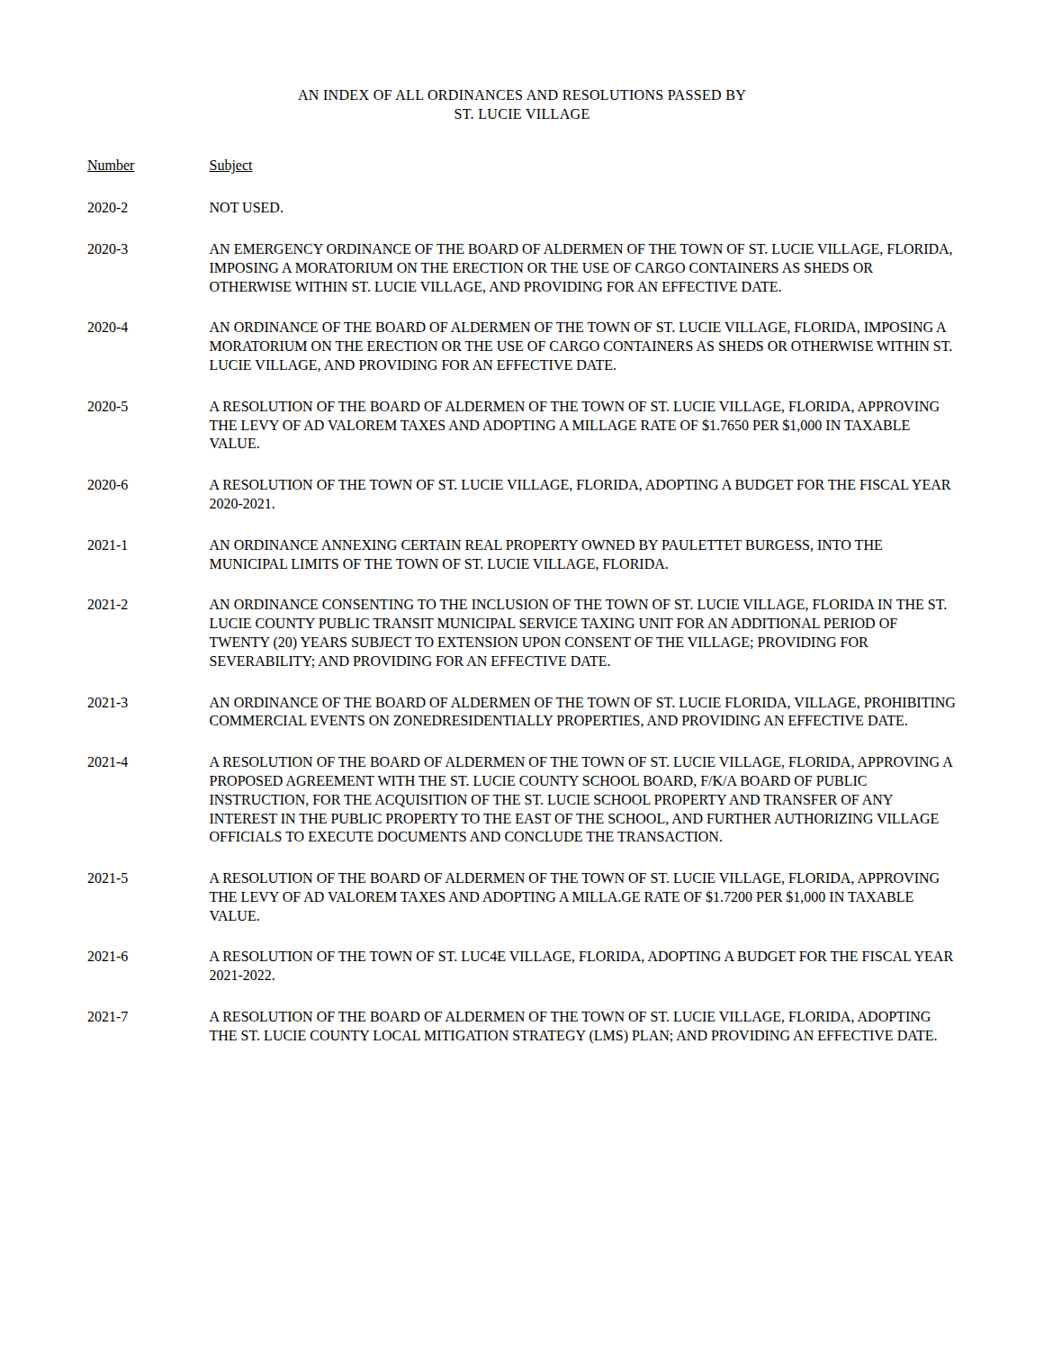AN INDEX OF ALL ORDINANCES AND RESOLUTIONS PASSED BY
ST. LUCIE VILLAGE
| Number | Subject |
| --- | --- |
| 2020-2 | NOT USED. |
| 2020-3 | AN EMERGENCY ORDINANCE OF THE BOARD OF ALDERMEN OF THE TOWN OF ST. LUCIE VILLAGE, FLORIDA, IMPOSING A MORATORIUM ON THE ERECTION OR THE USE OF CARGO CONTAINERS AS SHEDS OR OTHERWISE WITHIN ST. LUCIE VILLAGE, AND PROVIDING FOR AN EFFECTIVE DATE. |
| 2020-4 | AN ORDINANCE OF THE BOARD OF ALDERMEN OF THE TOWN OF ST. LUCIE VILLAGE, FLORIDA, IMPOSING A MORATORIUM ON THE ERECTION OR THE USE OF CARGO CONTAINERS AS SHEDS OR OTHERWISE WITHIN ST. LUCIE VILLAGE, AND PROVIDING FOR AN EFFECTIVE DATE. |
| 2020-5 | A RESOLUTION OF THE BOARD OF ALDERMEN OF THE TOWN OF ST. LUCIE VILLAGE, FLORIDA, APPROVING THE LEVY OF AD VALOREM TAXES AND ADOPTING A MILLAGE RATE OF $1.7650 PER $1,000 IN TAXABLE VALUE. |
| 2020-6 | A RESOLUTION OF THE TOWN OF ST. LUCIE VILLAGE, FLORIDA, ADOPTING A BUDGET FOR THE FISCAL YEAR 2020-2021. |
| 2021-1 | AN ORDINANCE ANNEXING CERTAIN REAL PROPERTY OWNED BY PAULETTET BURGESS, INTO THE MUNICIPAL LIMITS OF THE TOWN OF ST. LUCIE VILLAGE, FLORIDA. |
| 2021-2 | AN ORDINANCE CONSENTING TO THE INCLUSION OF THE TOWN OF ST. LUCIE VILLAGE, FLORIDA IN THE ST. LUCIE COUNTY PUBLIC TRANSIT MUNICIPAL SERVICE TAXING UNIT FOR AN ADDITIONAL PERIOD OF TWENTY (20) YEARS SUBJECT TO EXTENSION UPON CONSENT OF THE VILLAGE; PROVIDING FOR SEVERABILITY; AND PROVIDING FOR AN EFFECTIVE DATE. |
| 2021-3 | AN ORDINANCE OF THE BOARD OF ALDERMEN OF THE TOWN OF ST. LUCIE FLORIDA, VILLAGE, PROHIBITING COMMERCIAL EVENTS ON ZONEDRESIDENTIALLY PROPERTIES, AND PROVIDING AN EFFECTIVE DATE. |
| 2021-4 | A RESOLUTION OF THE BOARD OF ALDERMEN OF THE TOWN OF ST. LUCIE VILLAGE, FLORIDA, APPROVING A PROPOSED AGREEMENT WITH THE ST. LUCIE COUNTY SCHOOL BOARD, F/K/A BOARD OF PUBLIC INSTRUCTION, FOR THE ACQUISITION OF THE ST. LUCIE SCHOOL PROPERTY AND TRANSFER OF ANY INTEREST IN THE PUBLIC PROPERTY TO THE EAST OF THE SCHOOL, AND FURTHER AUTHORIZING VILLAGE OFFICIALS TO EXECUTE DOCUMENTS AND CONCLUDE THE TRANSACTION. |
| 2021-5 | A RESOLUTION OF THE BOARD OF ALDERMEN OF THE TOWN OF ST. LUCIE VILLAGE, FLORIDA, APPROVING THE LEVY OF AD VALOREM TAXES AND ADOPTING A MILLA.GE RATE OF $1.7200 PER $1,000 IN TAXABLE VALUE. |
| 2021-6 | A RESOLUTION OF THE TOWN OF ST. LUC4E VILLAGE, FLORIDA, ADOPTING A BUDGET FOR THE FISCAL YEAR 2021-2022. |
| 2021-7 | A RESOLUTION OF THE BOARD OF ALDERMEN OF THE TOWN OF ST. LUCIE VILLAGE, FLORIDA, ADOPTING THE ST. LUCIE COUNTY LOCAL MITIGATION STRATEGY (LMS) PLAN; AND PROVIDING AN EFFECTIVE DATE. |